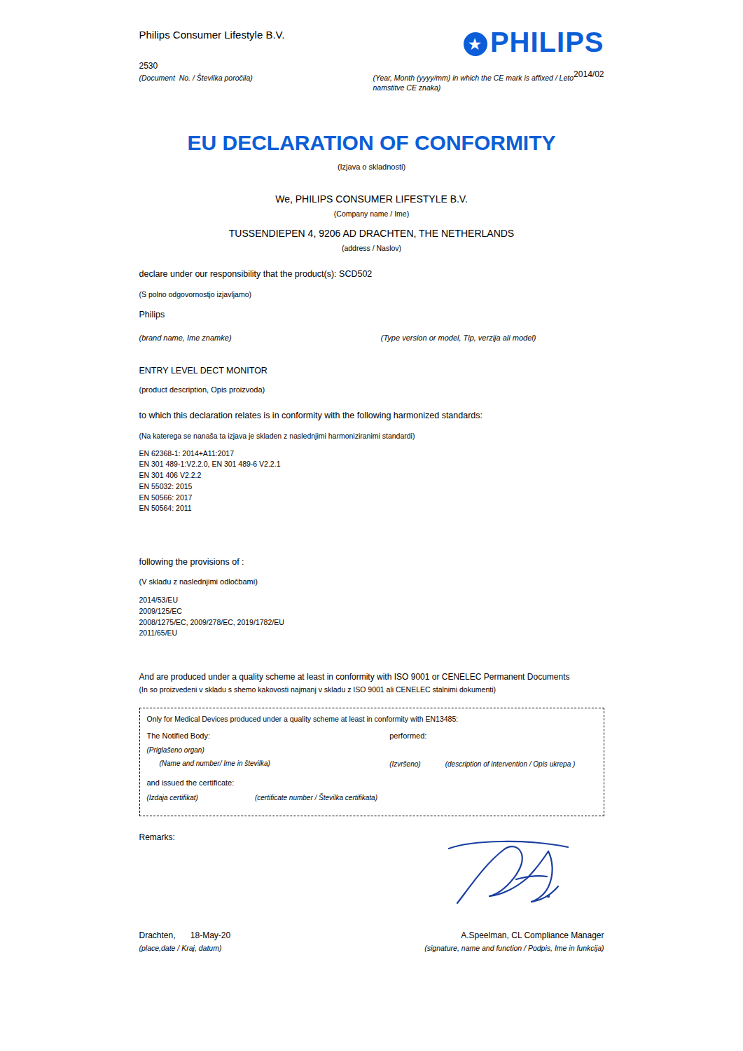Philips Consumer Lifestyle B.V.
★PHILIPS
2014/02
2530
(Document No. / Številka poročila)
(Year, Month (yyyy/mm) in which the CE mark is affixed / Leto namstitve CE znaka)
EU DECLARATION OF CONFORMITY
(Izjava o skladnosti)
We, PHILIPS CONSUMER LIFESTYLE B.V.
(Company name / Ime)
TUSSENDIEPEN 4, 9206 AD DRACHTEN, THE NETHERLANDS
(address / Naslov)
declare under our responsibility that the product(s): SCD502
(S polno odgovornostjo izjavljamo)
Philips
(brand name, Ime znamke)
(Type version or model, Tip, verzija ali model)
ENTRY LEVEL DECT MONITOR
(product description, Opis proizvoda)
to which this declaration relates is in conformity with the following harmonized standards:
(Na katerega se nanaša ta izjava je skladen z naslednjimi harmoniziranimi standardi)
EN 62368-1: 2014+A11:2017
EN 301 489-1:V2.2.0, EN 301 489-6 V2.2.1
EN 301 406 V2.2.2
EN 55032: 2015
EN 50566: 2017
EN 50564: 2011
following the provisions of :
(V skladu z naslednjimi odločbami)
2014/53/EU
2009/125/EC
2008/1275/EC, 2009/278/EC, 2019/1782/EU
2011/65/EU
And are produced under a quality scheme at least in conformity with ISO 9001 or CENELEC Permanent Documents
(In so proizvedeni v skladu s shemo kakovosti najmanj v skladu z ISO 9001 ali CENELEC stalnimi dokumenti)
Only for Medical Devices produced under a quality scheme at least in conformity with EN13485:
| The Notified Body: | performed: |
| (Priglašeno organ) | |
| (Name and number/ Ime in številka) | (Izvršeno) (description of intervention / Opis ukrepa ) |
| and issued the certificate: |
| (Izdaja certifikat) (certificate number / Številka certifikata) |
Remarks:
Drachten, 18-May-20
(place,date / Kraj, datum)
A.Speelman, CL Compliance Manager
(signature, name and function / Podpis, Ime in funkcija)